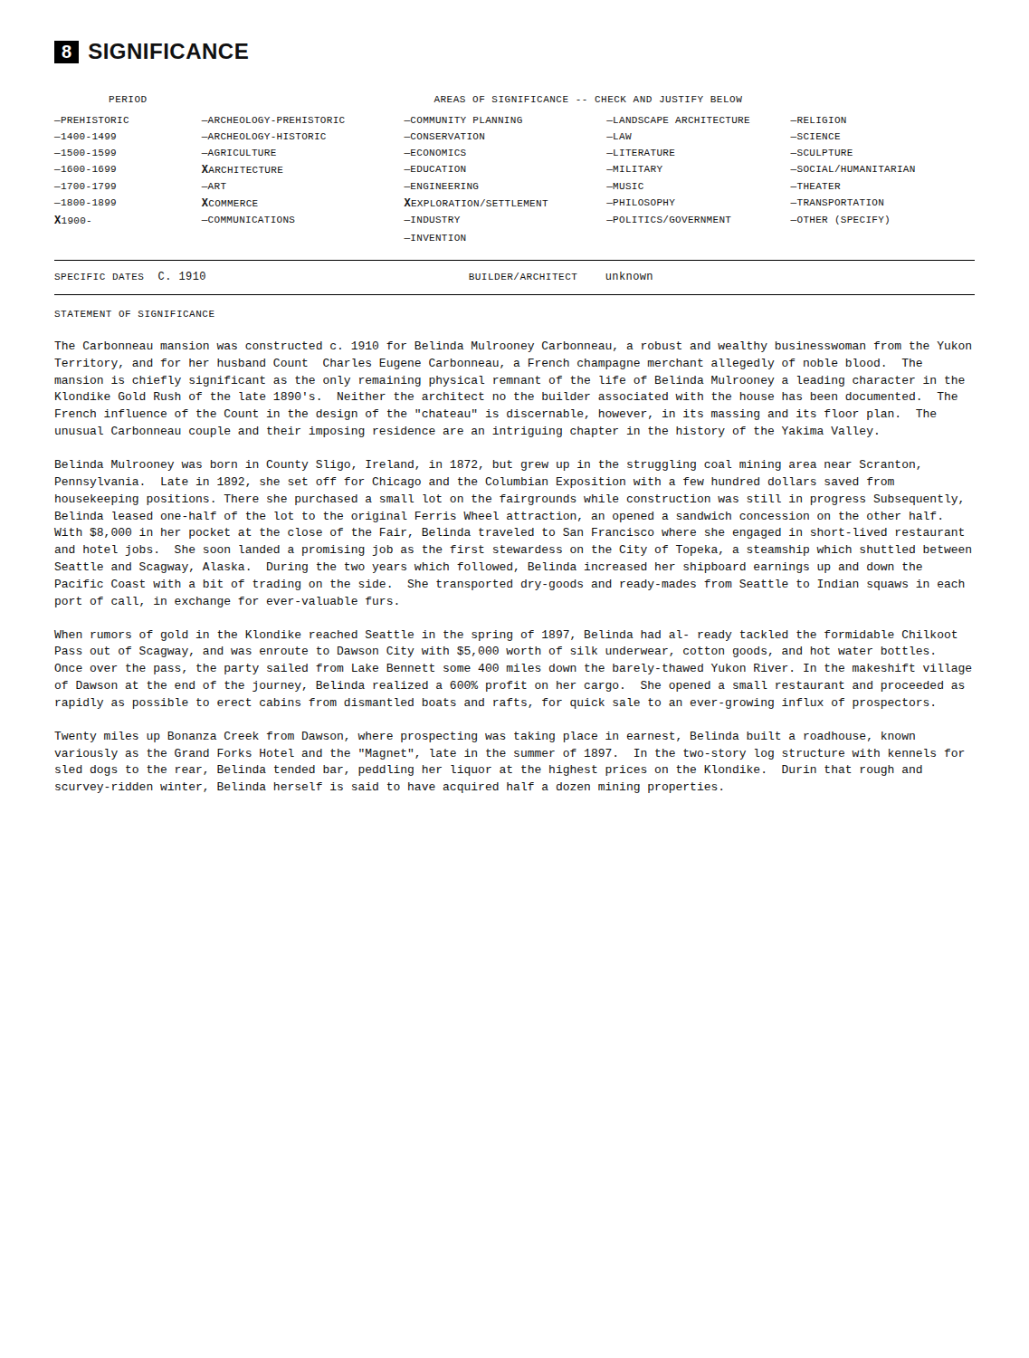8 SIGNIFICANCE
PERIOD
AREAS OF SIGNIFICANCE -- CHECK AND JUSTIFY BELOW
| —PREHISTORIC | —ARCHEOLOGY-PREHISTORIC | —COMMUNITY PLANNING | —LANDSCAPE ARCHITECTURE | —RELIGION |
| —1400-1499 | —ARCHEOLOGY-HISTORIC | —CONSERVATION | —LAW | —SCIENCE |
| —1500-1599 | —AGRICULTURE | —ECONOMICS | —LITERATURE | —SCULPTURE |
| —1600-1699 | X ARCHITECTURE | —EDUCATION | —MILITARY | —SOCIAL/HUMANITARIAN |
| —1700-1799 | —ART | —ENGINEERING | —MUSIC | —THEATER |
| —1800-1899 | X COMMERCE | X EXPLORATION/SETTLEMENT | —PHILOSOPHY | —TRANSPORTATION |
| X 1900- | —COMMUNICATIONS | —INDUSTRY | —POLITICS/GOVERNMENT | —OTHER (SPECIFY) |
| | | —INVENTION | | |
SPECIFIC DATES C. 1910
BUILDER/ARCHITECT unknown
STATEMENT OF SIGNIFICANCE
The Carbonneau mansion was constructed c. 1910 for Belinda Mulrooney Carbonneau, a robust and wealthy businesswoman from the Yukon Territory, and for her husband Count Charles Eugene Carbonneau, a French champagne merchant allegedly of noble blood. The mansion is chiefly significant as the only remaining physical remnant of the life of Belinda Mulrooney a leading character in the Klondike Gold Rush of the late 1890's. Neither the architect no the builder associated with the house has been documented. The French influence of the Count in the design of the "chateau" is discernable, however, in its massing and its floor plan. The unusual Carbonneau couple and their imposing residence are an intriguing chapter in the history of the Yakima Valley.
Belinda Mulrooney was born in County Sligo, Ireland, in 1872, but grew up in the struggling coal mining area near Scranton, Pennsylvania. Late in 1892, she set off for Chicago and the Columbian Exposition with a few hundred dollars saved from housekeeping positions. There she purchased a small lot on the fairgrounds while construction was still in progress Subsequently, Belinda leased one-half of the lot to the original Ferris Wheel attraction, an opened a sandwich concession on the other half. With $8,000 in her pocket at the close of the Fair, Belinda traveled to San Francisco where she engaged in short-lived restaurant and hotel jobs. She soon landed a promising job as the first stewardess on the City of Topeka, a steamship which shuttled between Seattle and Scagway, Alaska. During the two years which followed, Belinda increased her shipboard earnings up and down the Pacific Coast with a bit of trading on the side. She transported dry-goods and ready-mades from Seattle to Indian squaws in each port of call, in exchange for ever-valuable furs.
When rumors of gold in the Klondike reached Seattle in the spring of 1897, Belinda had al- ready tackled the formidable Chilkoot Pass out of Scagway, and was enroute to Dawson City with $5,000 worth of silk underwear, cotton goods, and hot water bottles. Once over the pass, the party sailed from Lake Bennett some 400 miles down the barely-thawed Yukon River. In the makeshift village of Dawson at the end of the journey, Belinda realized a 600% profit on her cargo. She opened a small restaurant and proceeded as rapidly as possible to erect cabins from dismantled boats and rafts, for quick sale to an ever-growing influx of prospectors.
Twenty miles up Bonanza Creek from Dawson, where prospecting was taking place in earnest, Belinda built a roadhouse, known variously as the Grand Forks Hotel and the "Magnet", late in the summer of 1897. In the two-story log structure with kennels for sled dogs to the rear, Belinda tended bar, peddling her liquor at the highest prices on the Klondike. Durin that rough and scurvey-ridden winter, Belinda herself is said to have acquired half a dozen mining properties.